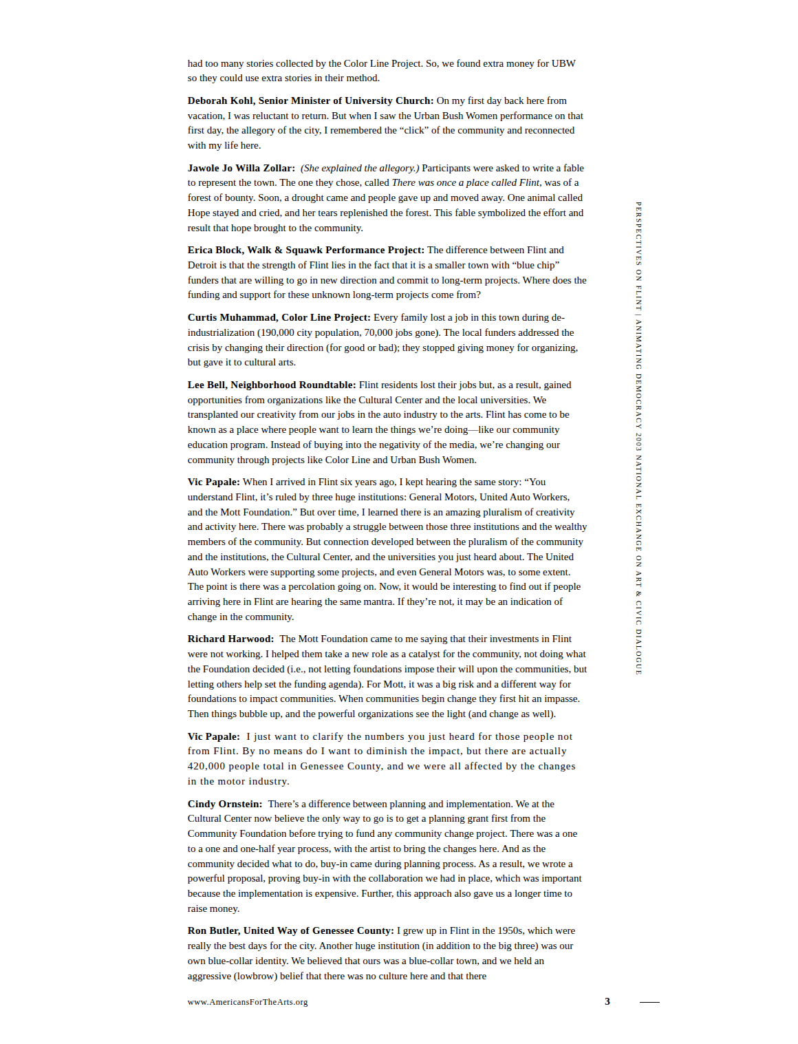had too many stories collected by the Color Line Project. So, we found extra money for UBW so they could use extra stories in their method.
Deborah Kohl, Senior Minister of University Church: On my first day back here from vacation, I was reluctant to return. But when I saw the Urban Bush Women performance on that first day, the allegory of the city, I remembered the “click” of the community and reconnected with my life here.
Jawole Jo Willa Zollar: (She explained the allegory.) Participants were asked to write a fable to represent the town. The one they chose, called There was once a place called Flint, was of a forest of bounty. Soon, a drought came and people gave up and moved away. One animal called Hope stayed and cried, and her tears replenished the forest. This fable symbolized the effort and result that hope brought to the community.
Erica Block, Walk & Squawk Performance Project: The difference between Flint and Detroit is that the strength of Flint lies in the fact that it is a smaller town with “blue chip” funders that are willing to go in new direction and commit to long-term projects. Where does the funding and support for these unknown long-term projects come from?
Curtis Muhammad, Color Line Project: Every family lost a job in this town during de-industrialization (190,000 city population, 70,000 jobs gone). The local funders addressed the crisis by changing their direction (for good or bad); they stopped giving money for organizing, but gave it to cultural arts.
Lee Bell, Neighborhood Roundtable: Flint residents lost their jobs but, as a result, gained opportunities from organizations like the Cultural Center and the local universities. We transplanted our creativity from our jobs in the auto industry to the arts. Flint has come to be known as a place where people want to learn the things we’re doing—like our community education program. Instead of buying into the negativity of the media, we’re changing our community through projects like Color Line and Urban Bush Women.
Vic Papale: When I arrived in Flint six years ago, I kept hearing the same story: “You understand Flint, it’s ruled by three huge institutions: General Motors, United Auto Workers, and the Mott Foundation.” But over time, I learned there is an amazing pluralism of creativity and activity here. There was probably a struggle between those three institutions and the wealthy members of the community. But connection developed between the pluralism of the community and the institutions, the Cultural Center, and the universities you just heard about. The United Auto Workers were supporting some projects, and even General Motors was, to some extent. The point is there was a percolation going on. Now, it would be interesting to find out if people arriving here in Flint are hearing the same mantra. If they’re not, it may be an indication of change in the community.
Richard Harwood: The Mott Foundation came to me saying that their investments in Flint were not working. I helped them take a new role as a catalyst for the community, not doing what the Foundation decided (i.e., not letting foundations impose their will upon the communities, but letting others help set the funding agenda). For Mott, it was a big risk and a different way for foundations to impact communities. When communities begin change they first hit an impasse. Then things bubble up, and the powerful organizations see the light (and change as well).
Vic Papale: I just want to clarify the numbers you just heard for those people not from Flint. By no means do I want to diminish the impact, but there are actually 420,000 people total in Genessee County, and we were all affected by the changes in the motor industry.
Cindy Ornstein: There’s a difference between planning and implementation. We at the Cultural Center now believe the only way to go is to get a planning grant first from the Community Foundation before trying to fund any community change project. There was a one to a one and one-half year process, with the artist to bring the changes here. And as the community decided what to do, buy-in came during planning process. As a result, we wrote a powerful proposal, proving buy-in with the collaboration we had in place, which was important because the implementation is expensive. Further, this approach also gave us a longer time to raise money.
Ron Butler, United Way of Genessee County: I grew up in Flint in the 1950s, which were really the best days for the city. Another huge institution (in addition to the big three) was our own blue-collar identity. We believed that ours was a blue-collar town, and we held an aggressive (lowbrow) belief that there was no culture here and that there
Perspectives on Flint | Animating Democracy 2003 National Exchange on Art & Civic Dialogue
www.AmericansForTheArts.org 3